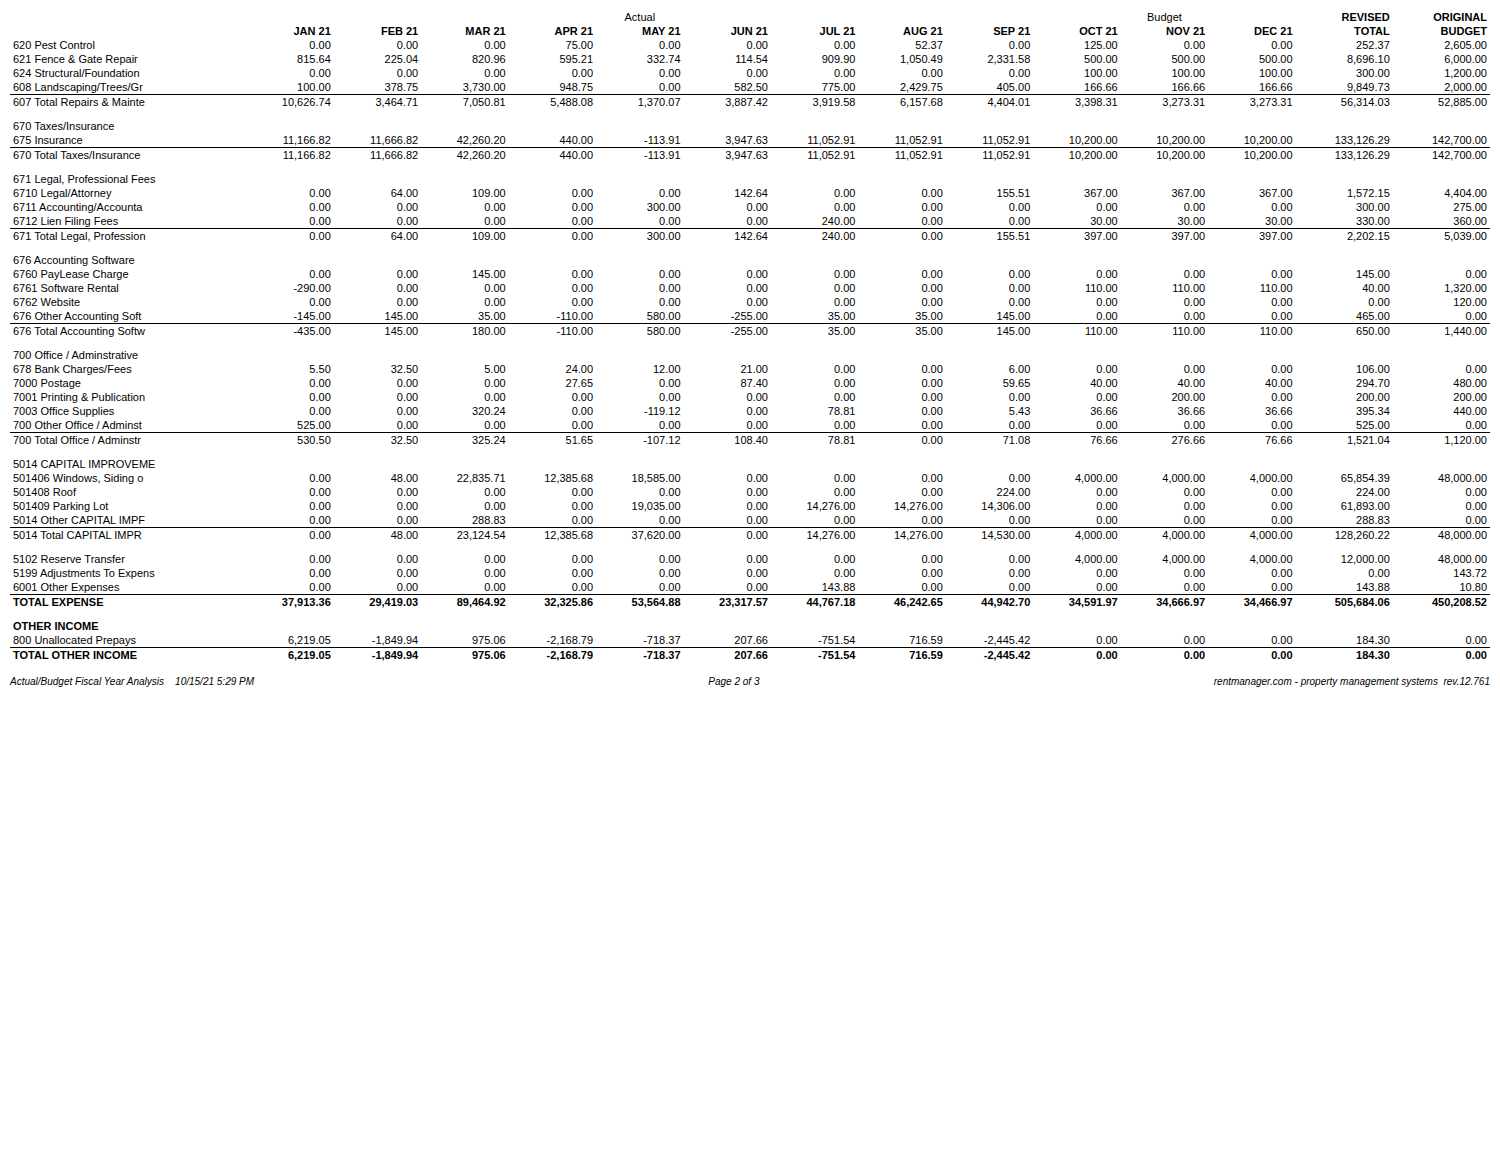| | Actual | Budget | REVISED | ORIGINAL |
| --- | --- | --- | --- | --- |
| | JAN 21 | FEB 21 | MAR 21 | APR 21 | MAY 21 | JUN 21 | JUL 21 | AUG 21 | SEP 21 | OCT 21 | NOV 21 | DEC 21 | TOTAL | BUDGET |
| 620 Pest Control | 0.00 | 0.00 | 0.00 | 75.00 | 0.00 | 0.00 | 0.00 | 52.37 | 0.00 | 125.00 | 0.00 | 0.00 | 252.37 | 2,605.00 |
| 621 Fence & Gate Repair | 815.64 | 225.04 | 820.96 | 595.21 | 332.74 | 114.54 | 909.90 | 1,050.49 | 2,331.58 | 500.00 | 500.00 | 500.00 | 8,696.10 | 6,000.00 |
| 624 Structural/Foundation | 0.00 | 0.00 | 0.00 | 0.00 | 0.00 | 0.00 | 0.00 | 0.00 | 0.00 | 100.00 | 100.00 | 100.00 | 300.00 | 1,200.00 |
| 608 Landscaping/Trees/Gr | 100.00 | 378.75 | 3,730.00 | 948.75 | 0.00 | 582.50 | 775.00 | 2,429.75 | 405.00 | 166.66 | 166.66 | 166.66 | 9,849.73 | 2,000.00 |
| 607 Total Repairs & Mainte | 10,626.74 | 3,464.71 | 7,050.81 | 5,488.08 | 1,370.07 | 3,887.42 | 3,919.58 | 6,157.68 | 4,404.01 | 3,398.31 | 3,273.31 | 3,273.31 | 56,314.03 | 52,885.00 |
| 670 Taxes/Insurance | |
| 675 Insurance | 11,166.82 | 11,666.82 | 42,260.20 | 440.00 | -113.91 | 3,947.63 | 11,052.91 | 11,052.91 | 11,052.91 | 10,200.00 | 10,200.00 | 10,200.00 | 133,126.29 | 142,700.00 |
| 670 Total Taxes/Insurance | 11,166.82 | 11,666.82 | 42,260.20 | 440.00 | -113.91 | 3,947.63 | 11,052.91 | 11,052.91 | 11,052.91 | 10,200.00 | 10,200.00 | 10,200.00 | 133,126.29 | 142,700.00 |
| 671 Legal, Professional Fees | |
| 6710 Legal/Attorney | 0.00 | 64.00 | 109.00 | 0.00 | 0.00 | 142.64 | 0.00 | 0.00 | 155.51 | 367.00 | 367.00 | 367.00 | 1,572.15 | 4,404.00 |
| 6711 Accounting/Accounta | 0.00 | 0.00 | 0.00 | 0.00 | 300.00 | 0.00 | 0.00 | 0.00 | 0.00 | 0.00 | 0.00 | 0.00 | 300.00 | 275.00 |
| 6712 Lien Filing Fees | 0.00 | 0.00 | 0.00 | 0.00 | 0.00 | 0.00 | 240.00 | 0.00 | 0.00 | 30.00 | 30.00 | 30.00 | 330.00 | 360.00 |
| 671 Total Legal, Profession | 0.00 | 64.00 | 109.00 | 0.00 | 300.00 | 142.64 | 240.00 | 0.00 | 155.51 | 397.00 | 397.00 | 397.00 | 2,202.15 | 5,039.00 |
| 676 Accounting Software | |
| 6760 PayLease Charge | 0.00 | 0.00 | 145.00 | 0.00 | 0.00 | 0.00 | 0.00 | 0.00 | 0.00 | 0.00 | 0.00 | 0.00 | 145.00 | 0.00 |
| 6761 Software Rental | -290.00 | 0.00 | 0.00 | 0.00 | 0.00 | 0.00 | 0.00 | 0.00 | 0.00 | 110.00 | 110.00 | 110.00 | 40.00 | 1,320.00 |
| 6762 Website | 0.00 | 0.00 | 0.00 | 0.00 | 0.00 | 0.00 | 0.00 | 0.00 | 0.00 | 0.00 | 0.00 | 0.00 | 0.00 | 120.00 |
| 676 Other Accounting Soft | -145.00 | 145.00 | 35.00 | -110.00 | 580.00 | -255.00 | 35.00 | 35.00 | 145.00 | 0.00 | 0.00 | 0.00 | 465.00 | 0.00 |
| 676 Total Accounting Softw | -435.00 | 145.00 | 180.00 | -110.00 | 580.00 | -255.00 | 35.00 | 35.00 | 145.00 | 110.00 | 110.00 | 110.00 | 650.00 | 1,440.00 |
| 700 Office / Adminstrative | |
| 678 Bank Charges/Fees | 5.50 | 32.50 | 5.00 | 24.00 | 12.00 | 21.00 | 0.00 | 0.00 | 6.00 | 0.00 | 0.00 | 0.00 | 106.00 | 0.00 |
| 7000 Postage | 0.00 | 0.00 | 0.00 | 27.65 | 0.00 | 87.40 | 0.00 | 0.00 | 59.65 | 40.00 | 40.00 | 40.00 | 294.70 | 480.00 |
| 7001 Printing & Publication | 0.00 | 0.00 | 0.00 | 0.00 | 0.00 | 0.00 | 0.00 | 0.00 | 0.00 | 0.00 | 200.00 | 0.00 | 200.00 | 200.00 |
| 7003 Office Supplies | 0.00 | 0.00 | 320.24 | 0.00 | -119.12 | 0.00 | 78.81 | 0.00 | 5.43 | 36.66 | 36.66 | 36.66 | 395.34 | 440.00 |
| 700 Other Office / Adminst | 525.00 | 0.00 | 0.00 | 0.00 | 0.00 | 0.00 | 0.00 | 0.00 | 0.00 | 0.00 | 0.00 | 0.00 | 525.00 | 0.00 |
| 700 Total Office / Adminstr | 530.50 | 32.50 | 325.24 | 51.65 | -107.12 | 108.40 | 78.81 | 0.00 | 71.08 | 76.66 | 276.66 | 76.66 | 1,521.04 | 1,120.00 |
| 5014 CAPITAL IMPROVEME | |
| 501406 Windows, Siding o | 0.00 | 48.00 | 22,835.71 | 12,385.68 | 18,585.00 | 0.00 | 0.00 | 0.00 | 0.00 | 4,000.00 | 4,000.00 | 4,000.00 | 65,854.39 | 48,000.00 |
| 501408 Roof | 0.00 | 0.00 | 0.00 | 0.00 | 0.00 | 0.00 | 0.00 | 0.00 | 224.00 | 0.00 | 0.00 | 0.00 | 224.00 | 0.00 |
| 501409 Parking Lot | 0.00 | 0.00 | 0.00 | 0.00 | 19,035.00 | 0.00 | 14,276.00 | 14,276.00 | 14,306.00 | 0.00 | 0.00 | 0.00 | 61,893.00 | 0.00 |
| 5014 Other CAPITAL IMPF | 0.00 | 0.00 | 288.83 | 0.00 | 0.00 | 0.00 | 0.00 | 0.00 | 0.00 | 0.00 | 0.00 | 0.00 | 288.83 | 0.00 |
| 5014 Total CAPITAL IMPR | 0.00 | 48.00 | 23,124.54 | 12,385.68 | 37,620.00 | 0.00 | 14,276.00 | 14,276.00 | 14,530.00 | 4,000.00 | 4,000.00 | 4,000.00 | 128,260.22 | 48,000.00 |
| 5102 Reserve Transfer | 0.00 | 0.00 | 0.00 | 0.00 | 0.00 | 0.00 | 0.00 | 0.00 | 0.00 | 4,000.00 | 4,000.00 | 4,000.00 | 12,000.00 | 48,000.00 |
| 5199 Adjustments To Expens | 0.00 | 0.00 | 0.00 | 0.00 | 0.00 | 0.00 | 0.00 | 0.00 | 0.00 | 0.00 | 0.00 | 0.00 | 0.00 | 143.72 |
| 6001 Other Expenses | 0.00 | 0.00 | 0.00 | 0.00 | 0.00 | 0.00 | 143.88 | 0.00 | 0.00 | 0.00 | 0.00 | 0.00 | 143.88 | 10.80 |
| TOTAL EXPENSE | 37,913.36 | 29,419.03 | 89,464.92 | 32,325.86 | 53,564.88 | 23,317.57 | 44,767.18 | 46,242.65 | 44,942.70 | 34,591.97 | 34,666.97 | 34,466.97 | 505,684.06 | 450,208.52 |
| OTHER INCOME | |
| 800 Unallocated Prepays | 6,219.05 | -1,849.94 | 975.06 | -2,168.79 | -718.37 | 207.66 | -751.54 | 716.59 | -2,445.42 | 0.00 | 0.00 | 0.00 | 184.30 | 0.00 |
| TOTAL OTHER INCOME | 6,219.05 | -1,849.94 | 975.06 | -2,168.79 | -718.37 | 207.66 | -751.54 | 716.59 | -2,445.42 | 0.00 | 0.00 | 0.00 | 184.30 | 0.00 |
Actual/Budget Fiscal Year Analysis 10/15/21 5:29 PM
Page 2 of 3
rentmanager.com - property management systems rev.12.761